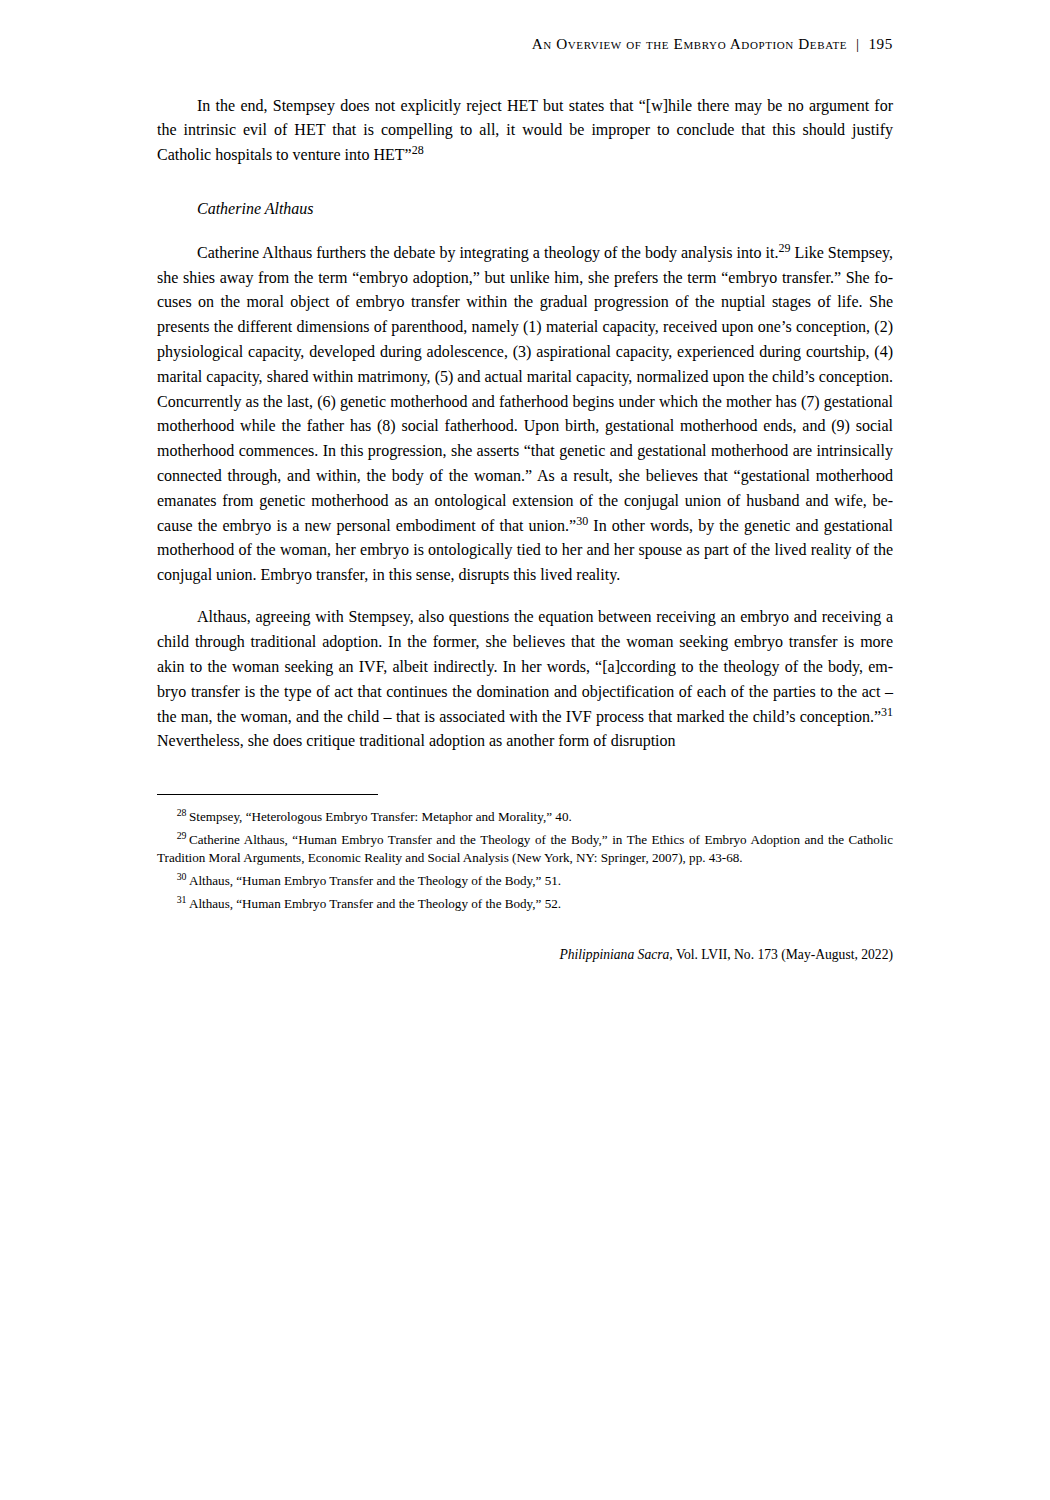An Overview of the Embryo Adoption Debate | 195
In the end, Stempsey does not explicitly reject HET but states that “[w]hile there may be no argument for the intrinsic evil of HET that is compelling to all, it would be improper to conclude that this should justify Catholic hospitals to venture into HET”28
Catherine Althaus
Catherine Althaus furthers the debate by integrating a theology of the body analysis into it.29 Like Stempsey, she shies away from the term “embryo adoption,” but unlike him, she prefers the term “embryo transfer.” She focuses on the moral object of embryo transfer within the gradual progression of the nuptial stages of life. She presents the different dimensions of parenthood, namely (1) material capacity, received upon one’s conception, (2) physiological capacity, developed during adolescence, (3) aspirational capacity, experienced during courtship, (4) marital capacity, shared within matrimony, (5) and actual marital capacity, normalized upon the child’s conception. Concurrently as the last, (6) genetic motherhood and fatherhood begins under which the mother has (7) gestational motherhood while the father has (8) social fatherhood. Upon birth, gestational motherhood ends, and (9) social motherhood commences. In this progression, she asserts “that genetic and gestational motherhood are intrinsically connected through, and within, the body of the woman.” As a result, she believes that “gestational motherhood emanates from genetic motherhood as an ontological extension of the conjugal union of husband and wife, because the embryo is a new personal embodiment of that union.”30 In other words, by the genetic and gestational motherhood of the woman, her embryo is ontologically tied to her and her spouse as part of the lived reality of the conjugal union. Embryo transfer, in this sense, disrupts this lived reality.
Althaus, agreeing with Stempsey, also questions the equation between receiving an embryo and receiving a child through traditional adoption. In the former, she believes that the woman seeking embryo transfer is more akin to the woman seeking an IVF, albeit indirectly. In her words, “[a]ccording to the theology of the body, embryo transfer is the type of act that continues the domination and objectification of each of the parties to the act – the man, the woman, and the child – that is associated with the IVF process that marked the child’s conception.”31 Nevertheless, she does critique traditional adoption as another form of disruption
28Stempsey, “Heterologous Embryo Transfer: Metaphor and Morality,” 40.
29Catherine Althaus, “Human Embryo Transfer and the Theology of the Body,” in The Ethics of Embryo Adoption and the Catholic Tradition Moral Arguments, Economic Reality and Social Analysis (New York, NY: Springer, 2007), pp. 43-68.
30Althaus, “Human Embryo Transfer and the Theology of the Body,” 51.
31Althaus, “Human Embryo Transfer and the Theology of the Body,” 52.
Philippiniana Sacra, Vol. LVII, No. 173 (May-August, 2022)